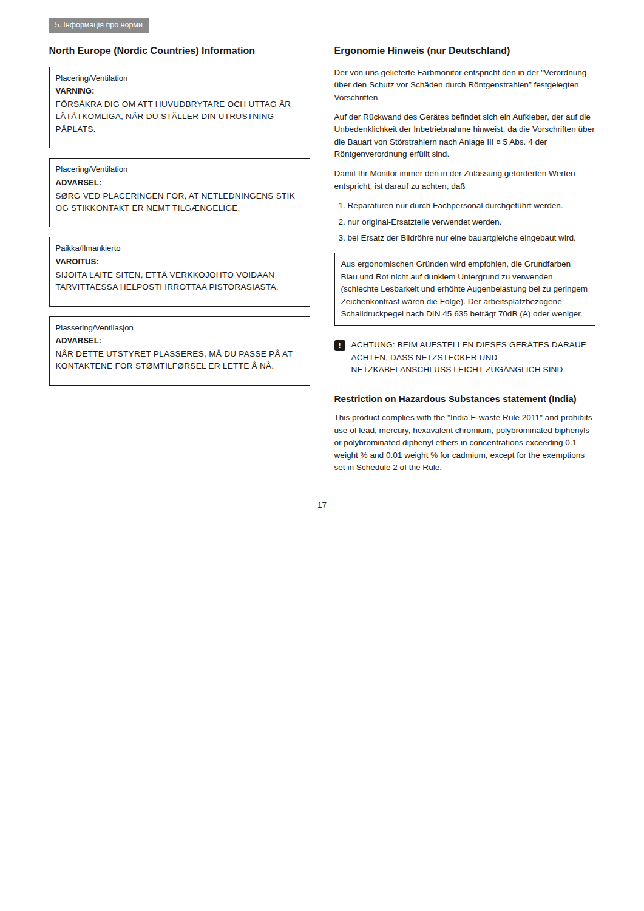5. Інформація про норми
North Europe (Nordic Countries) Information
Placering/Ventilation VARNING:
FÖRSÄKRA DIG OM ATT HUVUDBRYTARE OCH UTTAG ÄR LÄTÅTKOMLIGA, NÄR DU STÄLLER DIN UTRUSTNING PÅPLATS.
Placering/Ventilation ADVARSEL:
SØRG VED PLACERINGEN FOR, AT NETLEDNINGENS STIK OG STIKKONTAKT ER NEMT TILGÆNGELIGE.
Paikka/Ilmankierto VAROITUS:
SIJOITA LAITE SITEN, ETTÄ VERKKOJOHTO VOIDAAN TARVITTAESSA HELPOSTI IRROTTAA PISTORASIASTA.
Plassering/Ventilasjon ADVARSEL:
NÅR DETTE UTSTYRET PLASSERES, MÅ DU PASSE PÅ AT KONTAKTENE FOR STØMTILFØRSEL ER LETTE Å NÅ.
Ergonomie Hinweis (nur Deutschland)
Der von uns gelieferte Farbmonitor entspricht den in der "Verordnung über den Schutz vor Schäden durch Röntgenstrahlen" festgelegten Vorschriften.
Auf der Rückwand des Gerätes befindet sich ein Aufkleber, der auf die Unbedenklichkeit der Inbetriebnahme hinweist, da die Vorschriften über die Bauart von Störstrahlern nach Anlage III ¤ 5 Abs. 4 der Röntgenverordnung erfüllt sind.
Damit Ihr Monitor immer den in der Zulassung geforderten Werten entspricht, ist darauf zu achten, daß
Reparaturen nur durch Fachpersonal durchgeführt werden.
nur original-Ersatzteile verwendet werden.
bei Ersatz der Bildröhre nur eine bauartgleiche eingebaut wird.
Aus ergonomischen Gründen wird empfohlen, die Grundfarben Blau und Rot nicht auf dunklem Untergrund zu verwenden (schlechte Lesbarkeit und erhöhte Augenbelastung bei zu geringem Zeichenkontrast wären die Folge). Der arbeitsplatzbezogene Schalldruckpegel nach DIN 45 635 beträgt 70dB (A) oder weniger.
! ACHTUNG: BEIM AUFSTELLEN DIESES GERÄTES DARAUF ACHTEN, DAß NETZSTECKER UND NETZKABELANSCHLUß LEICHT ZUGÄNGLICH SIND.
Restriction on Hazardous Substances statement (India)
This product complies with the "India E-waste Rule 2011" and prohibits use of lead, mercury, hexavalent chromium, polybrominated biphenyls or polybrominated diphenyl ethers in concentrations exceeding 0.1 weight % and 0.01 weight % for cadmium, except for the exemptions set in Schedule 2 of the Rule.
17